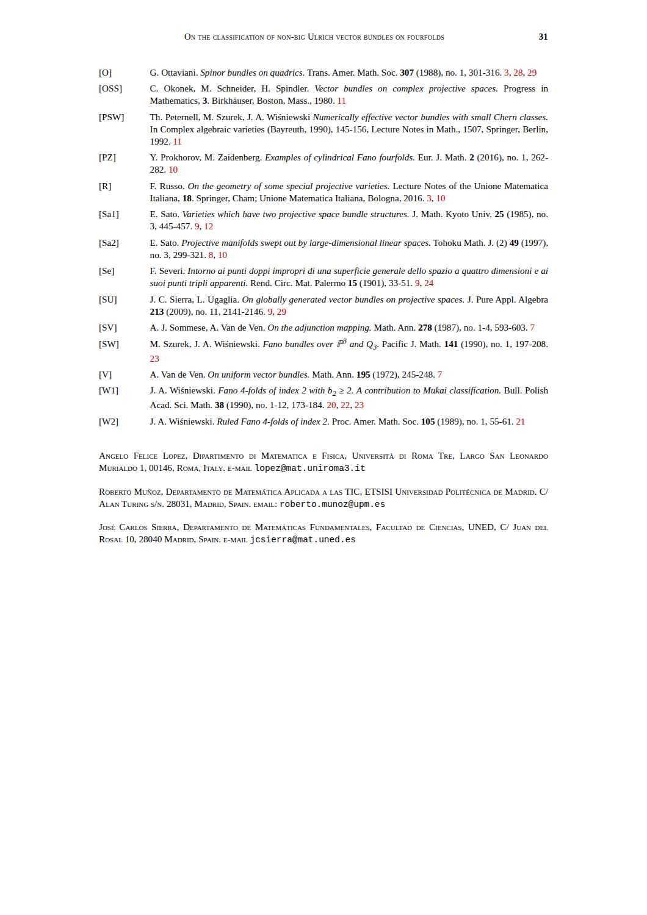On the classification of non-big Ulrich vector bundles on fourfolds 31
[O]
G. Ottaviani. Spinor bundles on quadrics. Trans. Amer. Math. Soc. 307 (1988), no. 1, 301-316. 3, 28, 29
[OSS]
C. Okonek, M. Schneider, H. Spindler. Vector bundles on complex projective spaces. Progress in Mathematics, 3. Birkhäuser, Boston, Mass., 1980. 11
[PSW]
Th. Peternell, M. Szurek, J. A. Wiśniewski Numerically effective vector bundles with small Chern classes. In Complex algebraic varieties (Bayreuth, 1990), 145-156, Lecture Notes in Math., 1507, Springer, Berlin, 1992. 11
[PZ]
Y. Prokhorov, M. Zaidenberg. Examples of cylindrical Fano fourfolds. Eur. J. Math. 2 (2016), no. 1, 262-282. 10
[R]
F. Russo. On the geometry of some special projective varieties. Lecture Notes of the Unione Matematica Italiana, 18. Springer, Cham; Unione Matematica Italiana, Bologna, 2016. 3, 10
[Sa1]
E. Sato. Varieties which have two projective space bundle structures. J. Math. Kyoto Univ. 25 (1985), no. 3, 445-457. 9, 12
[Sa2]
E. Sato. Projective manifolds swept out by large-dimensional linear spaces. Tohoku Math. J. (2) 49 (1997), no. 3, 299-321. 8, 10
[Se]
F. Severi. Intorno ai punti doppi impropri di una superficie generale dello spazio a quattro dimensioni e ai suoi punti tripli apparenti. Rend. Circ. Mat. Palermo 15 (1901), 33-51. 9, 24
[SU]
J. C. Sierra, L. Ugaglia. On globally generated vector bundles on projective spaces. J. Pure Appl. Algebra 213 (2009), no. 11, 2141-2146. 9, 29
[SV]
A. J. Sommese, A. Van de Ven. On the adjunction mapping. Math. Ann. 278 (1987), no. 1-4, 593-603. 7
[SW]
M. Szurek, J. A. Wiśniewski. Fano bundles over ℙ3 and Q3. Pacific J. Math. 141 (1990), no. 1, 197-208. 23
[V]
A. Van de Ven. On uniform vector bundles. Math. Ann. 195 (1972), 245-248. 7
[W1]
J. A. Wiśniewski. Fano 4-folds of index 2 with b2 ≥ 2. A contribution to Mukai classification. Bull. Polish Acad. Sci. Math. 38 (1990), no. 1-12, 173-184. 20, 22, 23
[W2]
J. A. Wiśniewski. Ruled Fano 4-folds of index 2. Proc. Amer. Math. Soc. 105 (1989), no. 1, 55-61. 21
Angelo Felice Lopez, Dipartimento di Matematica e Fisica, Università di Roma Tre, Largo San Leonardo Murialdo 1, 00146, Roma, Italy. e-mail lopez@mat.uniroma3.it
Roberto Muñoz, Departamento de Matemática Aplicada a las TIC, ETSISI Universidad Politécnica de Madrid. C/ Alan Turing s/n. 28031, Madrid, Spain. email: roberto.munoz@upm.es
José Carlos Sierra, Departamento de Matemáticas Fundamentales, Facultad de Ciencias, UNED, C/ Juan del Rosal 10, 28040 Madrid, Spain. e-mail jcsierra@mat.uned.es